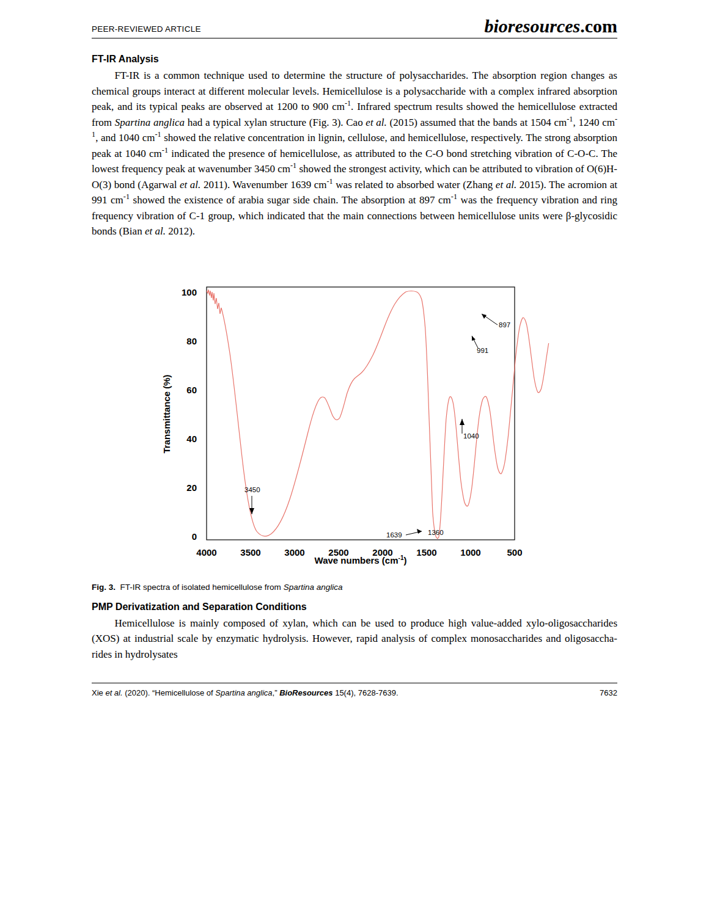Peer-Reviewed Article
bioresources.com
FT-IR Analysis
FT-IR is a common technique used to determine the structure of polysaccharides. The absorption region changes as chemical groups interact at different molecular levels. Hemicellulose is a polysaccharide with a complex infrared absorption peak, and its typical peaks are observed at 1200 to 900 cm-1. Infrared spectrum results showed the hemicellulose extracted from Spartina anglica had a typical xylan structure (Fig. 3). Cao et al. (2015) assumed that the bands at 1504 cm-1, 1240 cm-1, and 1040 cm-1 showed the relative concentration in lignin, cellulose, and hemicellulose, respectively. The strong absorption peak at 1040 cm-1 indicated the presence of hemicellulose, as attributed to the C-O bond stretching vibration of C-O-C. The lowest frequency peak at wavenumber 3450 cm-1 showed the strongest activity, which can be attributed to vibration of O(6)H-O(3) bond (Agarwal et al. 2011). Wavenumber 1639 cm-1 was related to absorbed water (Zhang et al. 2015). The acromion at 991 cm-1 showed the existence of arabia sugar side chain. The absorption at 897 cm-1 was the frequency vibration and ring frequency vibration of C-1 group, which indicated that the main connections between hemicellulose units were β-glycosidic bonds (Bian et al. 2012).
Transmittance (%) Wave numbers (cm-1) 100 80 60 40 20 0 4000 3500 3000 2500 2000 1500 1000 500 897 991 1040 3450 1639 1360
Fig. 3. FT-IR spectra of isolated hemicellulose from Spartina anglica
PMP Derivatization and Separation Conditions
Hemicellulose is mainly composed of xylan, which can be used to produce high value-added xylo-oligosaccharides (XOS) at industrial scale by enzymatic hydrolysis. However, rapid analysis of complex monosaccharides and oligosaccharides in hydrolysates
Xie et al. (2020). “Hemicellulose of Spartina anglica,” BioResources 15(4), 7628-7639.
7632